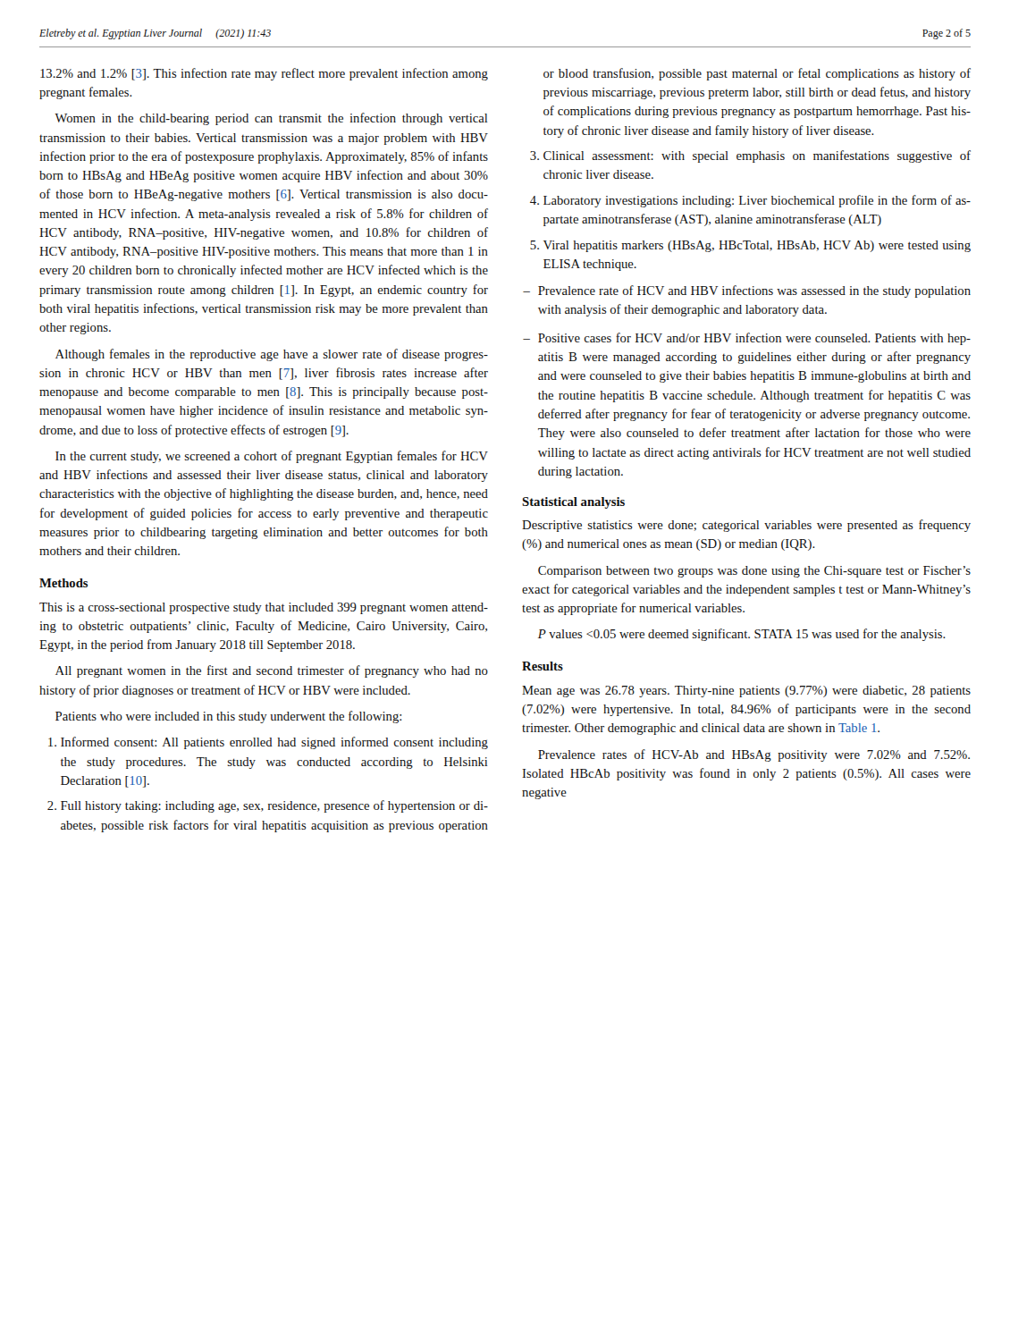Eletreby et al. Egyptian Liver Journal (2021) 11:43
Page 2 of 5
13.2% and 1.2% [3]. This infection rate may reflect more prevalent infection among pregnant females.
Women in the child-bearing period can transmit the infection through vertical transmission to their babies. Vertical transmission was a major problem with HBV infection prior to the era of postexposure prophylaxis. Approximately, 85% of infants born to HBsAg and HBeAg positive women acquire HBV infection and about 30% of those born to HBeAg-negative mothers [6]. Vertical transmission is also documented in HCV infection. A meta-analysis revealed a risk of 5.8% for children of HCV antibody, RNA–positive, HIV-negative women, and 10.8% for children of HCV antibody, RNA–positive HIV-positive mothers. This means that more than 1 in every 20 children born to chronically infected mother are HCV infected which is the primary transmission route among children [1]. In Egypt, an endemic country for both viral hepatitis infections, vertical transmission risk may be more prevalent than other regions.
Although females in the reproductive age have a slower rate of disease progression in chronic HCV or HBV than men [7], liver fibrosis rates increase after menopause and become comparable to men [8]. This is principally because postmenopausal women have higher incidence of insulin resistance and metabolic syndrome, and due to loss of protective effects of estrogen [9].
In the current study, we screened a cohort of pregnant Egyptian females for HCV and HBV infections and assessed their liver disease status, clinical and laboratory characteristics with the objective of highlighting the disease burden, and, hence, need for development of guided policies for access to early preventive and therapeutic measures prior to childbearing targeting elimination and better outcomes for both mothers and their children.
Methods
This is a cross-sectional prospective study that included 399 pregnant women attending to obstetric outpatients’ clinic, Faculty of Medicine, Cairo University, Cairo, Egypt, in the period from January 2018 till September 2018.
All pregnant women in the first and second trimester of pregnancy who had no history of prior diagnoses or treatment of HCV or HBV were included.
Patients who were included in this study underwent the following:
Informed consent: All patients enrolled had signed informed consent including the study procedures. The study was conducted according to Helsinki Declaration [10].
Full history taking: including age, sex, residence, presence of hypertension or diabetes, possible risk factors for viral hepatitis acquisition as previous operation or blood transfusion, possible past maternal or fetal complications as history of previous miscarriage, previous preterm labor, still birth or dead fetus, and history of complications during previous pregnancy as postpartum hemorrhage. Past history of chronic liver disease and family history of liver disease.
Clinical assessment: with special emphasis on manifestations suggestive of chronic liver disease.
Laboratory investigations including: Liver biochemical profile in the form of aspartate aminotransferase (AST), alanine aminotransferase (ALT)
Viral hepatitis markers (HBsAg, HBcTotal, HBsAb, HCV Ab) were tested using ELISA technique.
Prevalence rate of HCV and HBV infections was assessed in the study population with analysis of their demographic and laboratory data.
Positive cases for HCV and/or HBV infection were counseled. Patients with hepatitis B were managed according to guidelines either during or after pregnancy and were counseled to give their babies hepatitis B immune-globulins at birth and the routine hepatitis B vaccine schedule. Although treatment for hepatitis C was deferred after pregnancy for fear of teratogenicity or adverse pregnancy outcome. They were also counseled to defer treatment after lactation for those who were willing to lactate as direct acting antivirals for HCV treatment are not well studied during lactation.
Statistical analysis
Descriptive statistics were done; categorical variables were presented as frequency (%) and numerical ones as mean (SD) or median (IQR).
Comparison between two groups was done using the Chi-square test or Fischer’s exact for categorical variables and the independent samples t test or Mann-Whitney’s test as appropriate for numerical variables.
P values <0.05 were deemed significant. STATA 15 was used for the analysis.
Results
Mean age was 26.78 years. Thirty-nine patients (9.77%) were diabetic, 28 patients (7.02%) were hypertensive. In total, 84.96% of participants were in the second trimester. Other demographic and clinical data are shown in Table 1.
Prevalence rates of HCV-Ab and HBsAg positivity were 7.02% and 7.52%. Isolated HBcAb positivity was found in only 2 patients (0.5%). All cases were negative